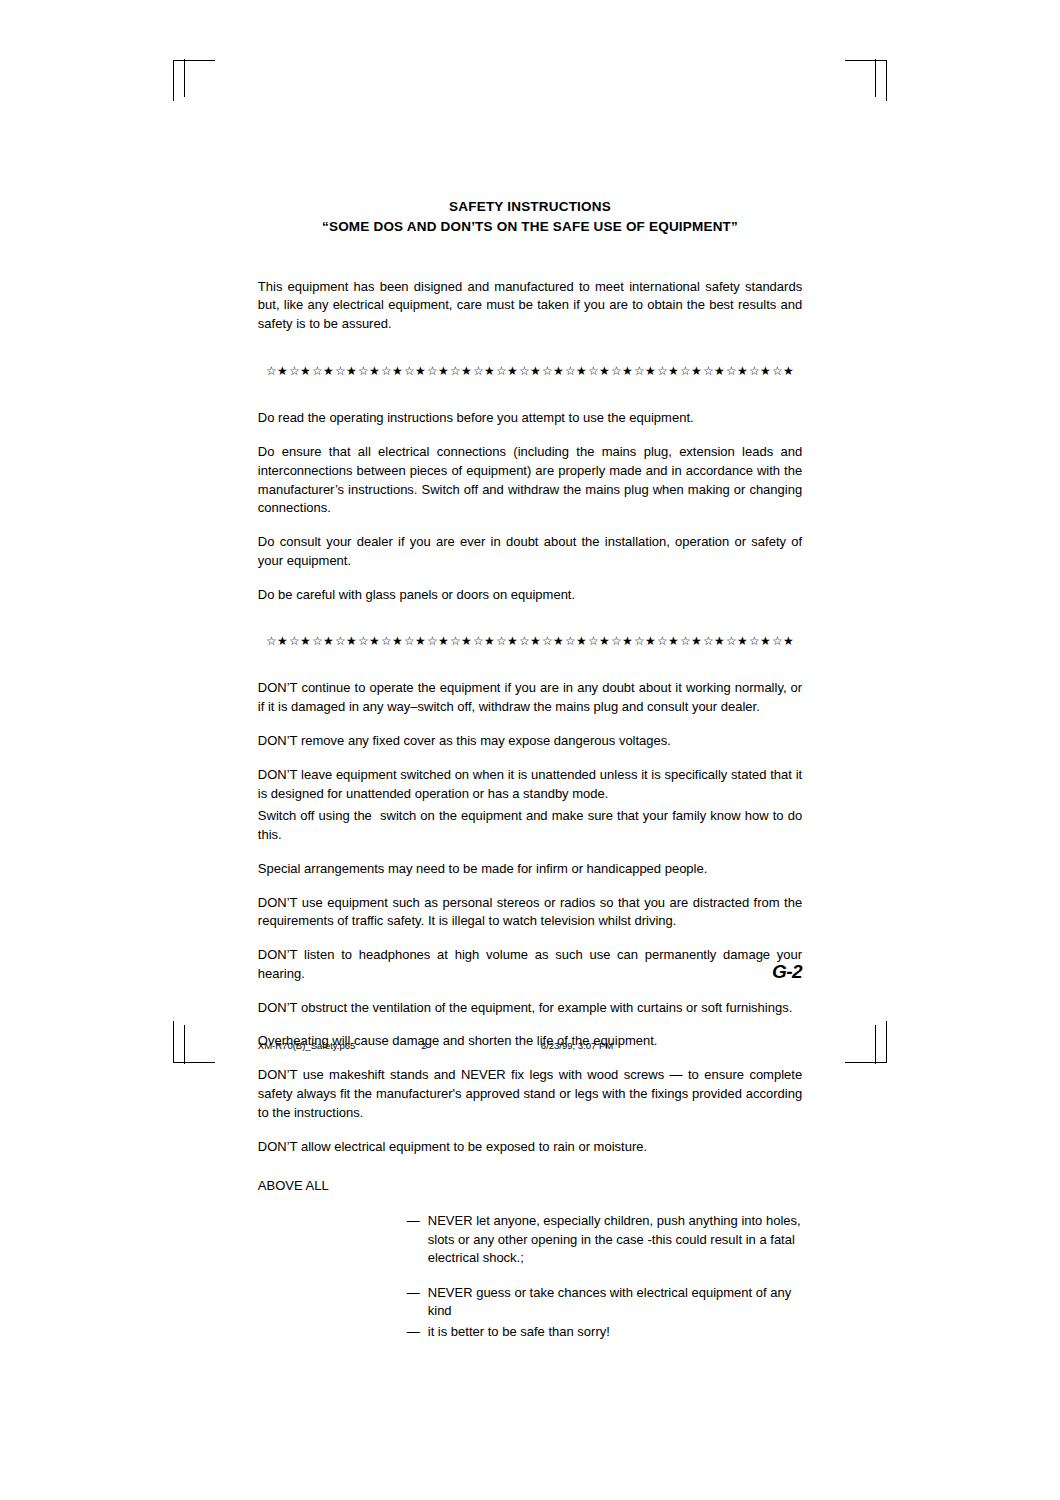SAFETY INSTRUCTIONS “SOME DOS AND DON’TS ON THE SAFE USE OF EQUIPMENT”
This equipment has been disigned and manufactured to meet international safety standards but, like any electrical equipment, care must be taken if you are to obtain the best results and safety is to be assured.
☆★☆★☆★☆★☆★☆★☆★☆★☆★☆★☆★☆★☆★☆★☆★☆★☆★☆★☆★☆★☆★☆★☆★
Do read the operating instructions before you attempt to use the equipment.
Do ensure that all electrical connections (including the mains plug, extension leads and interconnections between pieces of equipment) are properly made and in accordance with the manufacturer’s instructions. Switch off and withdraw the mains plug when making or changing connections.
Do consult your dealer if you are ever in doubt about the installation, operation or safety of your equipment.
Do be careful with glass panels or doors on equipment.
☆★☆★☆★☆★☆★☆★☆★☆★☆★☆★☆★☆★☆★☆★☆★☆★☆★☆★☆★☆★☆★☆★☆★
DON’T continue to operate the equipment if you are in any doubt about it working normally, or if it is damaged in any way–switch off, withdraw the mains plug and consult your dealer.
DON’T remove any fixed cover as this may expose dangerous voltages.
DON’T leave equipment switched on when it is unattended unless it is specifically stated that it is designed for unattended operation or has a standby mode.
Switch off using the switch on the equipment and make sure that your family know how to do this.
Special arrangements may need to be made for infirm or handicapped people.
DON’T use equipment such as personal stereos or radios so that you are distracted from the requirements of traffic safety. It is illegal to watch television whilst driving.
DON’T listen to headphones at high volume as such use can permanently damage your hearing.
DON’T obstruct the ventilation of the equipment, for example with curtains or soft furnishings.
Overheating will cause damage and shorten the life of the equipment.
DON’T use makeshift stands and NEVER fix legs with wood screws — to ensure complete safety always fit the manufacturer's approved stand or legs with the fixings provided according to the instructions.
DON’T allow electrical equipment to be exposed to rain or moisture.
ABOVE ALL
NEVER let anyone, especially children, push anything into holes, slots or any other opening in the case -this could result in a fatal electrical shock.;
NEVER guess or take chances with electrical equipment of any kind
it is better to be safe than sorry!
G-2
| XM-R70(B)_Safety.p65 | 2 | 6/23/99, 3:07 PM | |